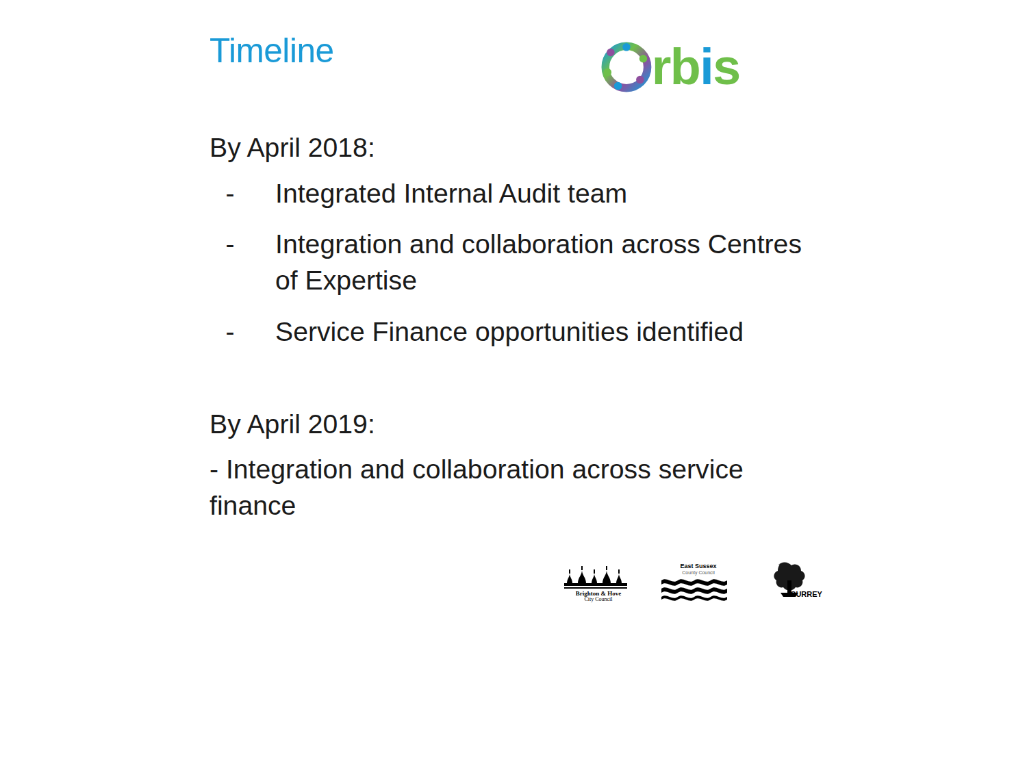Timeline
rbis
By April 2018:
Integrated Internal Audit team
Integration and collaboration across Centres of Expertise
Service Finance opportunities identified
By April 2019:
- Integration and collaboration across service finance
Brighton & Hove City Council East Sussex County Council SURREY